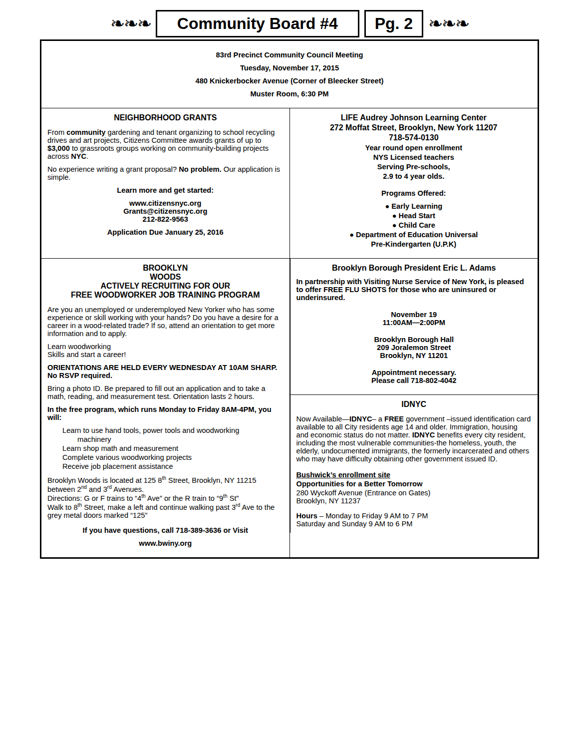❧❧❧
Community Board #4
Pg. 2
❧❧❧
| 83rd Precinct Community Council Meeting Tuesday, November 17, 2015 480 Knickerbocker Avenue (Corner of Bleecker Street) Muster Room, 6:30 PM |
| NEIGHBORHOOD GRANTS From community gardening and tenant organizing to school recycling drives and art projects, Citizens Committee awards grants of up to $3,000 to grassroots groups working on community-building projects across NYC . No experience writing a grant proposal? No problem. Our application is simple. Learn more and get started: www.citizensnyc.org Grants@citizensnyc.org 212-822-9563 Application Due January 25, 2016 | LIFE Audrey Johnson Learning Center 272 Moffat Street, Brooklyn, New York 11207 718-574-0130 Year round open enrollment NYS Licensed teachers Serving Pre-schools, 2.9 to 4 year olds. Programs Offered: ● Early Learning ● Head Start ● Child Care ● Department of Education Universal Pre-Kindergarten (U.P.K) |
| BROOKLYN WOODS ACTIVELY RECRUITING FOR OUR FREE WOODWORKER JOB TRAINING PROGRAM Are you an unemployed or underemployed New Yorker who has some experience or skill working with your hands? Do you have a desire for a career in a wood-related trade? If so, attend an orientation to get more information and to apply. Learn woodworking Skills and start a career! ORIENTATIONS ARE HELD EVERY WEDNESDAY AT 10AM SHARP. No RSVP required. Bring a photo ID. Be prepared to fill out an application and to take a math, reading, and measurement test. Orientation lasts 2 hours. In the free program, which runs Monday to Friday 8AM-4PM, you will: Learn to use hand tools, power tools and woodworking machinery Learn shop math and measurement Complete various woodworking projects Receive job placement assistance Brooklyn Woods is located at 125 8 th Street, Brooklyn, NY 11215 between 2 nd and 3 rd Avenues. Directions: G or F trains to “4 th Ave” or the R train to “9 th St” Walk to 8 th Street, make a left and continue walking past 3 rd Ave to the grey metal doors marked “125” If you have questions, call 718-389-3636 or Visit www.bwiny.org | / Brooklyn Borough President Eric L. Adams In partnership with Visiting Nurse Service of New York, is pleased to offer FREE FLU SHOTS for those who are uninsured or underinsured. November 19 11:00AM—2:00PM Brooklyn Borough Hall 209 Joralemon Street Brooklyn, NY 11201 Appointment necessary. Please call 718-802-4042 / / IDNYC Now Available— IDNYC – a FREE government –issued identification card available to all City residents age 14 and older. Immigration, housing and economic status do not matter. IDNYC benefits every city resident, including the most vulnerable communities-the homeless, youth, the elderly, undocumented immigrants, the formerly incarcerated and others who may have difficulty obtaining other government issued ID. Bushwick’s enrollment site Opportunities for a Better Tomorrow 280 Wyckoff Avenue (Entrance on Gates) Brooklyn, NY 11237 Hours – Monday to Friday 9 AM to 7 PM Saturday and Sunday 9 AM to 6 PM / |